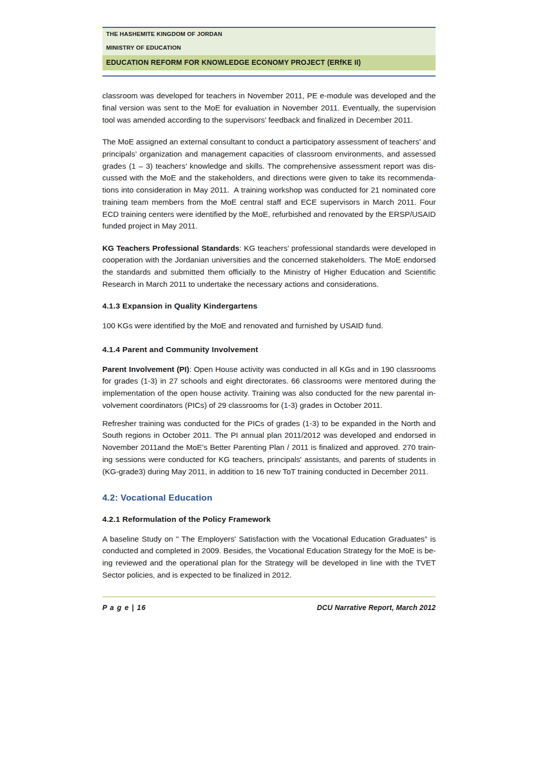THE HASHEMITE KINGDOM OF JORDAN
MINISTRY OF EDUCATION
EDUCATION REFORM FOR KNOWLEDGE ECONOMY PROJECT (ERfKE II)
classroom was developed for teachers in November 2011, PE e-module was developed and the final version was sent to the MoE for evaluation in November 2011. Eventually, the supervision tool was amended according to the supervisors’ feedback and finalized in December 2011.
The MoE assigned an external consultant to conduct a participatory assessment of teachers’ and principals’ organization and management capacities of classroom environments, and assessed grades (1 – 3) teachers’ knowledge and skills. The comprehensive assessment report was discussed with the MoE and the stakeholders, and directions were given to take its recommendations into consideration in May 2011. A training workshop was conducted for 21 nominated core training team members from the MoE central staff and ECE supervisors in March 2011. Four ECD training centers were identified by the MoE, refurbished and renovated by the ERSP/USAID funded project in May 2011.
KG Teachers Professional Standards: KG teachers’ professional standards were developed in cooperation with the Jordanian universities and the concerned stakeholders. The MoE endorsed the standards and submitted them officially to the Ministry of Higher Education and Scientific Research in March 2011 to undertake the necessary actions and considerations.
4.1.3 Expansion in Quality Kindergartens
100 KGs were identified by the MoE and renovated and furnished by USAID fund.
4.1.4 Parent and Community Involvement
Parent Involvement (PI): Open House activity was conducted in all KGs and in 190 classrooms for grades (1-3) in 27 schools and eight directorates. 66 classrooms were mentored during the implementation of the open house activity. Training was also conducted for the new parental involvement coordinators (PICs) of 29 classrooms for (1-3) grades in October 2011.
Refresher training was conducted for the PICs of grades (1-3) to be expanded in the North and South regions in October 2011. The PI annual plan 2011/2012 was developed and endorsed in November 2011and the MoE's Better Parenting Plan / 2011 is finalized and approved. 270 training sessions were conducted for KG teachers, principals' assistants, and parents of students in (KG-grade3) during May 2011, in addition to 16 new ToT training conducted in December 2011.
4.2: Vocational Education
4.2.1 Reformulation of the Policy Framework
A baseline Study on " The Employers' Satisfaction with the Vocational Education Graduates” is conducted and completed in 2009. Besides, the Vocational Education Strategy for the MoE is being reviewed and the operational plan for the Strategy will be developed in line with the TVET Sector policies, and is expected to be finalized in 2012.
P a g e | 16
DCU Narrative Report, March 2012